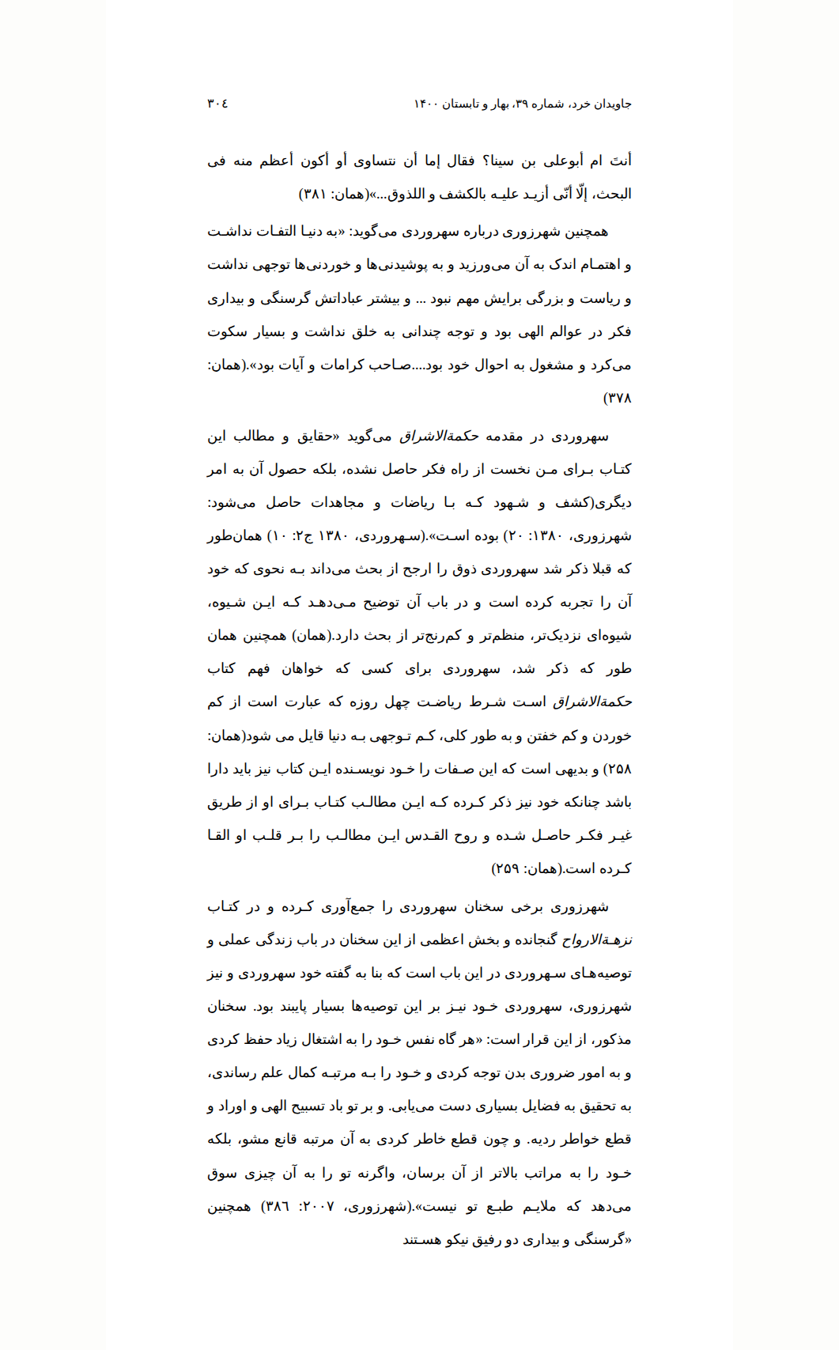جاویدان خرد، شماره ۳۹، بهار و تابستان ۱۴۰۰ ۳۰٤
أنتَ ام أبوعلی بن سینا؟ فقال إما أن نتساوی أو أکون أعظم منه فی البحث، إلّا أنّی أزیـد علیـه بالکشف و اللذوق...»(همان: ۳۸۱)
همچنین شهرزوری درباره سهروردی می‌گوید: «به دنیـا التفـات نداشـت و اهتمـام اندک به آن می‌ورزید و به پوشیدنی‌ها و خوردنی‌ها توجهی نداشت و ریاست و بزرگی برایش مهم نبود ... و بیشتر عباداتش گرسنگی و بیداری فکر در عوالم الهی بود و توجه چندانی به خلق نداشت و بسیار سکوت می‌کرد و مشغول به احوال خود بود....صـاحب کرامات و آیات بود».(همان: ۳۷۸)
سهروردی در مقدمه حکمةالاشراق می‌گوید «حقایق و مطالب این کتـاب بـرای مـن نخست از راه فکر حاصل نشده، بلکه حصول آن به امر دیگری(کشف و شـهود کـه بـا ریاضات و مجاهدات حاصل می‌شود: شهرزوری، ۱۳۸۰: ۲۰) بوده اسـت».(سـهروردی، ۱۳۸۰ ج۲: ۱۰) همان‌طور که قبلا ذکر شد سهروردی ذوق را ارجح از بحث می‌داند بـه نحوی که خود آن را تجربه کرده است و در باب آن توضیح مـی‌دهـد کـه ایـن شـیوه، شیوه‌ای نزدیک‌تر، منظم‌تر و کم‌رنج‌تر از بحث دارد.(همان) همچنین همان طور که ذکر شد، سهروردی برای کسی که خواهان فهم کتاب حکمةالاشراق اسـت شـرط ریاضـت چهل روزه که عبارت است از کم خوردن و کم خفتن و به طور کلی، کـم تـوجهی بـه دنیا قایل می شود(همان: ۲۵۸) و بدیهی است که این صـفات را خـود نویسـنده ایـن کتاب نیز باید دارا باشد چنانکه خود نیز ذکر کـرده کـه ایـن مطالـب کتـاب بـرای او از طریق غیـر فکـر حاصـل شـده و روح القـدس ایـن مطالـب را بـر قلـب او القـا کـرده است.(همان: ۲۵۹)
شهرزوری برخی سخنان سهروردی را جمع‌آوری کـرده و در کتـاب نزهـةالارواح گنجانده و بخش اعظمی از این سخنان در باب زندگی عملی و توصیه‌هـای سـهروردی در این باب است که بنا به گفته خود سهروردی و نیز شهرزوری، سهروردی خـود نیـز بر این توصیه‌ها بسیار پایبند بود. سخنان مذکور، از این قرار است: «هر گاه نفس خـود را به اشتغال زیاد حفظ کردی و به امور ضروری بدن توجه کردی و خـود را بـه مرتبـه کمال علم رساندی، به تحقیق به فضایل بسیاری دست می‌یابی. و بر تو باد تسبیح الهی و اوراد و قطع خواطر ردیه. و چون قطع خاطر کردی به آن مرتبه قانع مشو، بلکه خـود را به مراتب بالاتر از آن برسان، واگرنه تو را به آن چیزی سوق می‌دهد که ملایـم طبـع تو نیست».(شهرزوری، ۲۰۰۷: ۳۸٦) همچنین «گرسنگی و بیداری دو رفیق نیکو هسـتند